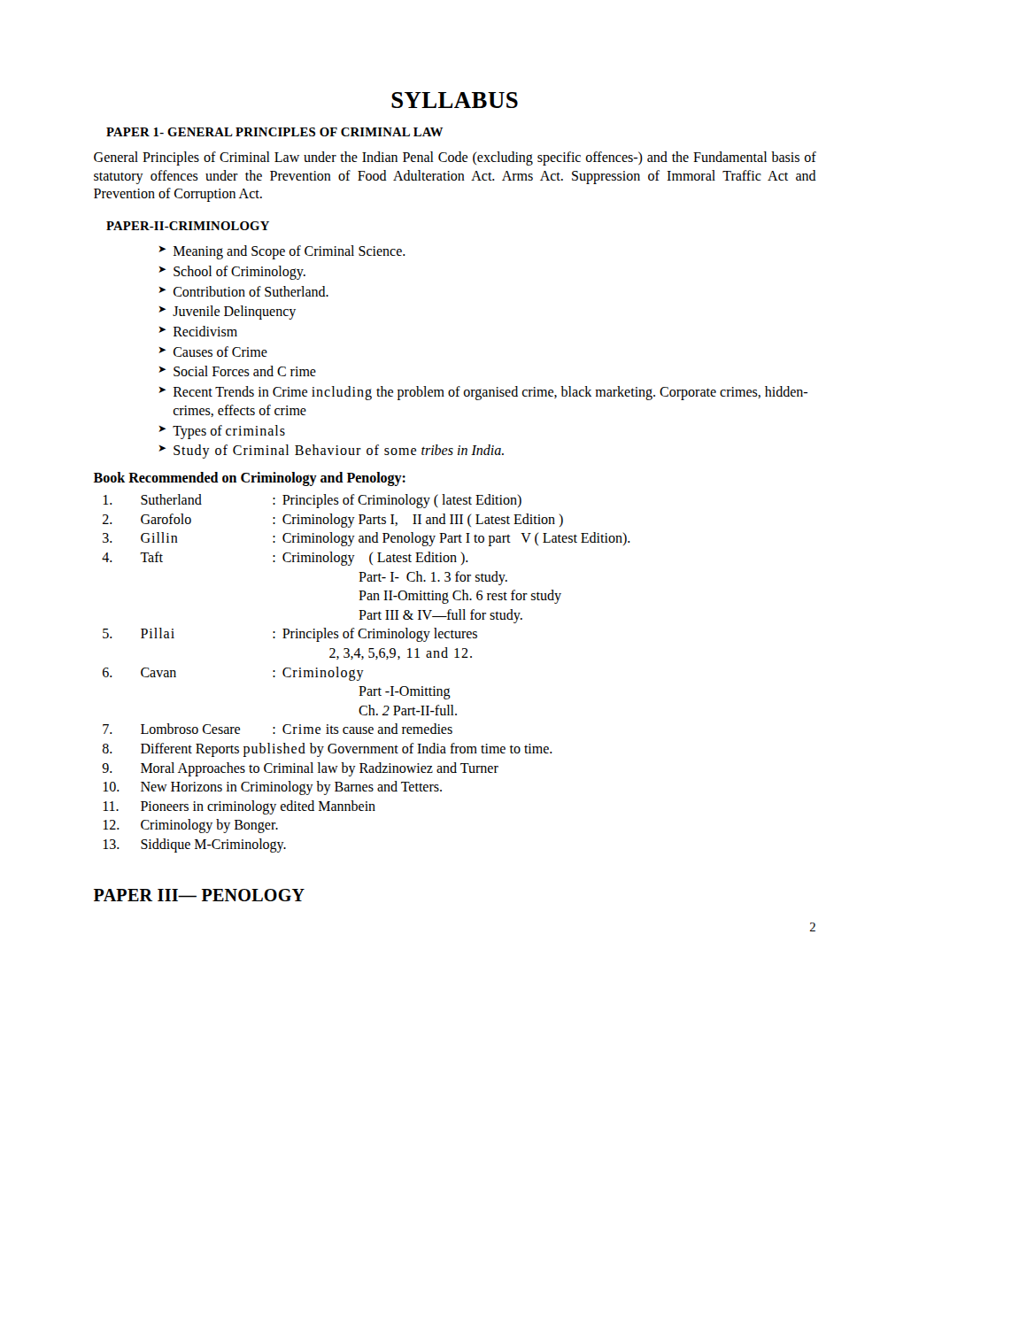SYLLABUS
PAPER 1- GENERAL PRINCIPLES OF CRIMINAL LAW
General Principles of Criminal Law under the Indian Penal Code (excluding specific offences-) and the Fundamental basis of statutory offences under the Prevention of Food Adulteration Act. Arms Act. Suppression of Immoral Traffic Act and Prevention of Corruption Act.
PAPER-II-CRIMINOLOGY
Meaning and Scope of Criminal Science.
School of Criminology.
Contribution of Sutherland.
Juvenile Delinquency
Recidivism
Causes of Crime
Social Forces and C rime
Recent Trends in Crime including the problem of organised crime, black marketing. Corporate crimes, hidden-crimes, effects of crime
Types of criminals
Study of Criminal Behaviour of some tribes in India.
Book Recommended on Criminology and Penology:
| 1. | Sutherland | : | Principles of Criminology ( latest Edition) |
| 2. | Garofolo | : | Criminology Parts I, II and III ( Latest Edition ) |
| 3. | Gillin | : | Criminology and Penology Part I to part V ( Latest Edition). |
| 4. | Taft | : | Criminology ( Latest Edition ). |
| | | | Part- I- Ch. 1. 3 for study. |
| | | | Pan II-Omitting Ch. 6 rest for study |
| | | | Part III & IV—full for study. |
| 5. | Pillai | : | Principles of Criminology lectures |
| | | | 2, 3,4, 5,6, 9, 11 and 12. |
| 6. | Cavan | : | Criminology |
| | | | Part -I-Omitting |
| | | | Ch. 2 Part-II-full. |
| 7. | Lombroso Cesare | : | Crime its cause and remedies |
| 8. | Different Reports published by Government of India from time to time. |
| 9. | Moral Approaches to Criminal law by Radzinowiez and Turner |
| 10. | New Horizons in Criminology by Barnes and Tetters. |
| 11. | Pioneers in criminology edited Mannbein |
| 12. | Criminology by Bonger. |
| 13. | Siddique M-Criminology. |
PAPER III— PENOLOGY
2